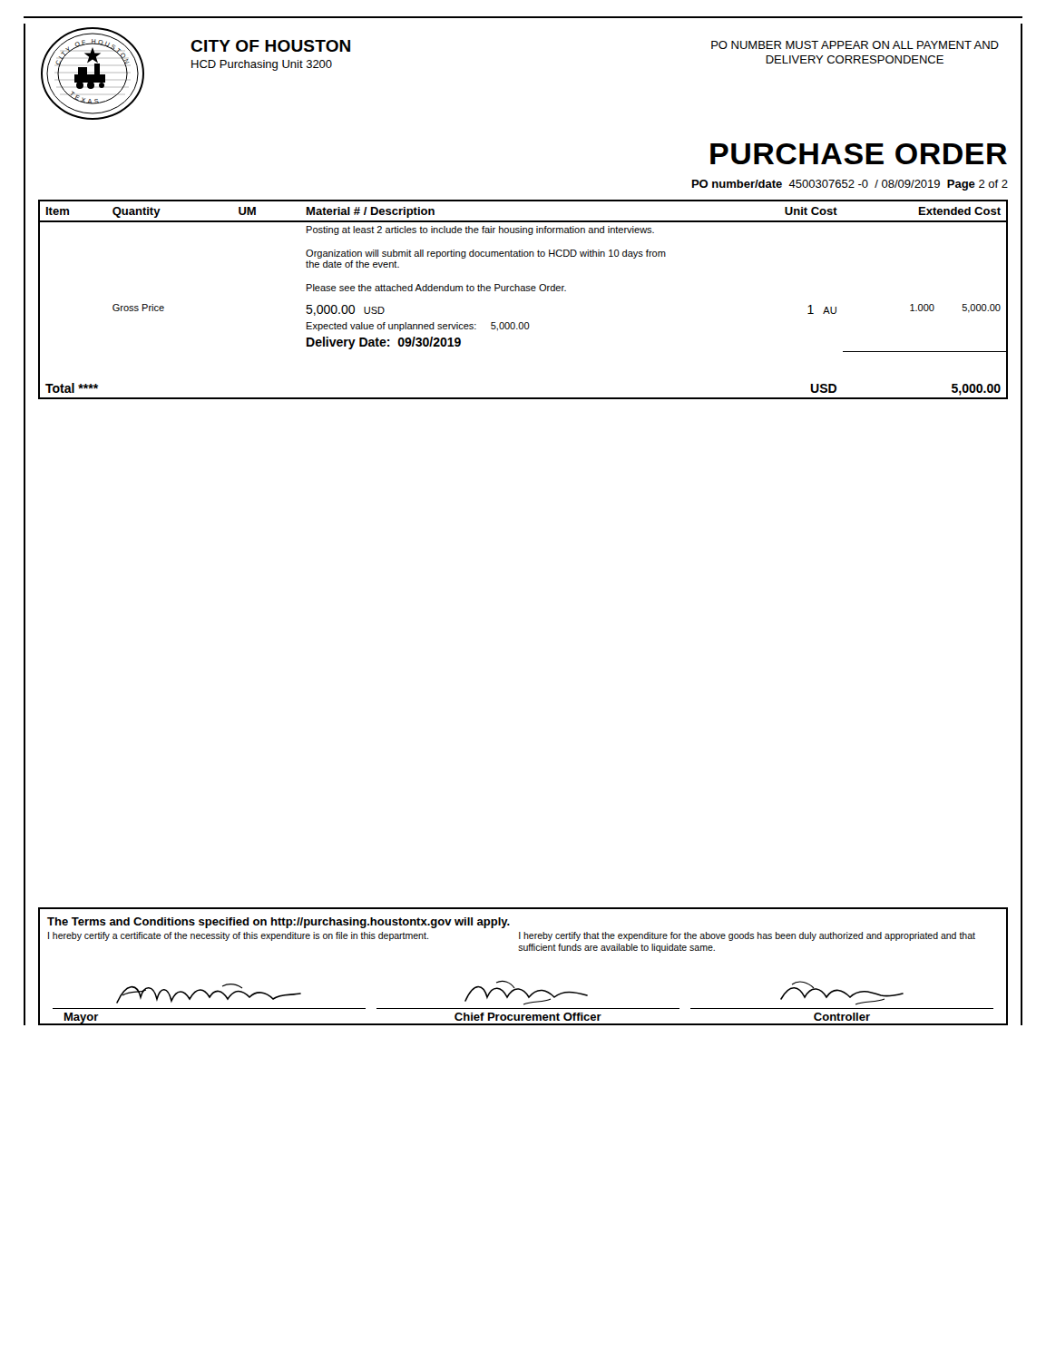CITY OF HOUSTON TEXAS
CITY OF HOUSTON
HCD Purchasing Unit 3200
PO NUMBER MUST APPEAR ON ALL PAYMENT AND
DELIVERY CORRESPONDENCE
PURCHASE ORDER
PO number/date 4500307652 -0 / 08/09/2019 Page 2 of 2
| Item | Quantity | UM | Material # / Description | Unit Cost | Extended Cost |
| --- | --- | --- | --- | --- | --- |
| | | | Posting at least 2 articles to include the fair housing information and interviews. Organization will submit all reporting documentation to HCDD within 10 days from the date of the event. Please see the attached Addendum to the Purchase Order. | | |
| | Gross Price | | 5,000.00 USD | 1 AU | 1.000 5,000.00 |
| | | | Expected value of unplanned services: 5,000.00 | | |
| | | | Delivery Date: 09/30/2019 | | |
| Total **** | | | | USD | 5,000.00 |
The Terms and Conditions specified on http://purchasing.houstontx.gov will apply.
I hereby certify a certificate of the necessity of this expenditure is on file in this department.
I hereby certify that the expenditure for the above goods has been duly authorized and appropriated and that sufficient funds are available to liquidate same.
Mayor
Chief Procurement Officer
Controller